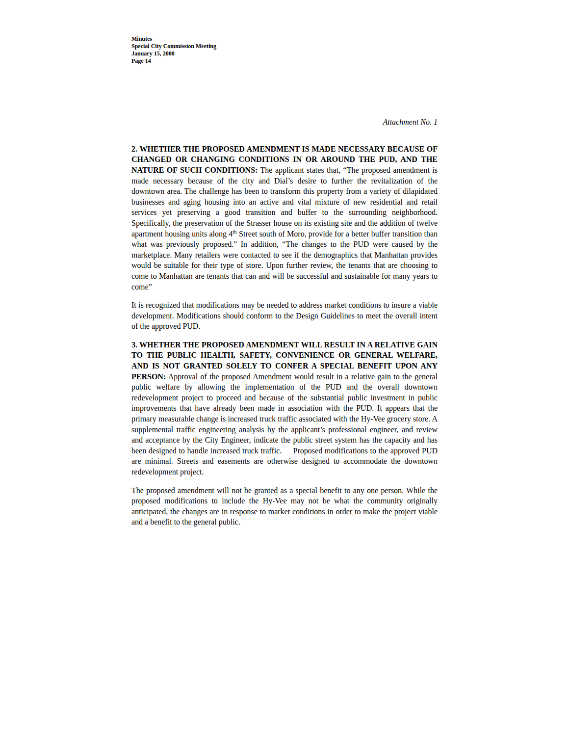Minutes
Special City Commission Meeting
January 15, 2008
Page 14
Attachment No. 1
2. WHETHER THE PROPOSED AMENDMENT IS MADE NECESSARY BECAUSE OF CHANGED OR CHANGING CONDITIONS IN OR AROUND THE PUD, AND THE NATURE OF SUCH CONDITIONS: The applicant states that, “The proposed amendment is made necessary because of the city and Dial’s desire to further the revitalization of the downtown area. The challenge has been to transform this property from a variety of dilapidated businesses and aging housing into an active and vital mixture of new residential and retail services yet preserving a good transition and buffer to the surrounding neighborhood. Specifically, the preservation of the Strasser house on its existing site and the addition of twelve apartment housing units along 4th Street south of Moro, provide for a better buffer transition than what was previously proposed.” In addition, “The changes to the PUD were caused by the marketplace. Many retailers were contacted to see if the demographics that Manhattan provides would be suitable for their type of store. Upon further review, the tenants that are choosing to come to Manhattan are tenants that can and will be successful and sustainable for many years to come”
It is recognized that modifications may be needed to address market conditions to insure a viable development. Modifications should conform to the Design Guidelines to meet the overall intent of the approved PUD.
3. WHETHER THE PROPOSED AMENDMENT WILL RESULT IN A RELATIVE GAIN TO THE PUBLIC HEALTH, SAFETY, CONVENIENCE OR GENERAL WELFARE, AND IS NOT GRANTED SOLELY TO CONFER A SPECIAL BENEFIT UPON ANY PERSON: Approval of the proposed Amendment would result in a relative gain to the general public welfare by allowing the implementation of the PUD and the overall downtown redevelopment project to proceed and because of the substantial public investment in public improvements that have already been made in association with the PUD. It appears that the primary measurable change is increased truck traffic associated with the Hy-Vee grocery store. A supplemental traffic engineering analysis by the applicant’s professional engineer, and review and acceptance by the City Engineer, indicate the public street system has the capacity and has been designed to handle increased truck traffic. Proposed modifications to the approved PUD are minimal. Streets and easements are otherwise designed to accommodate the downtown redevelopment project.
The proposed amendment will not be granted as a special benefit to any one person. While the proposed modifications to include the Hy-Vee may not be what the community originally anticipated, the changes are in response to market conditions in order to make the project viable and a benefit to the general public.